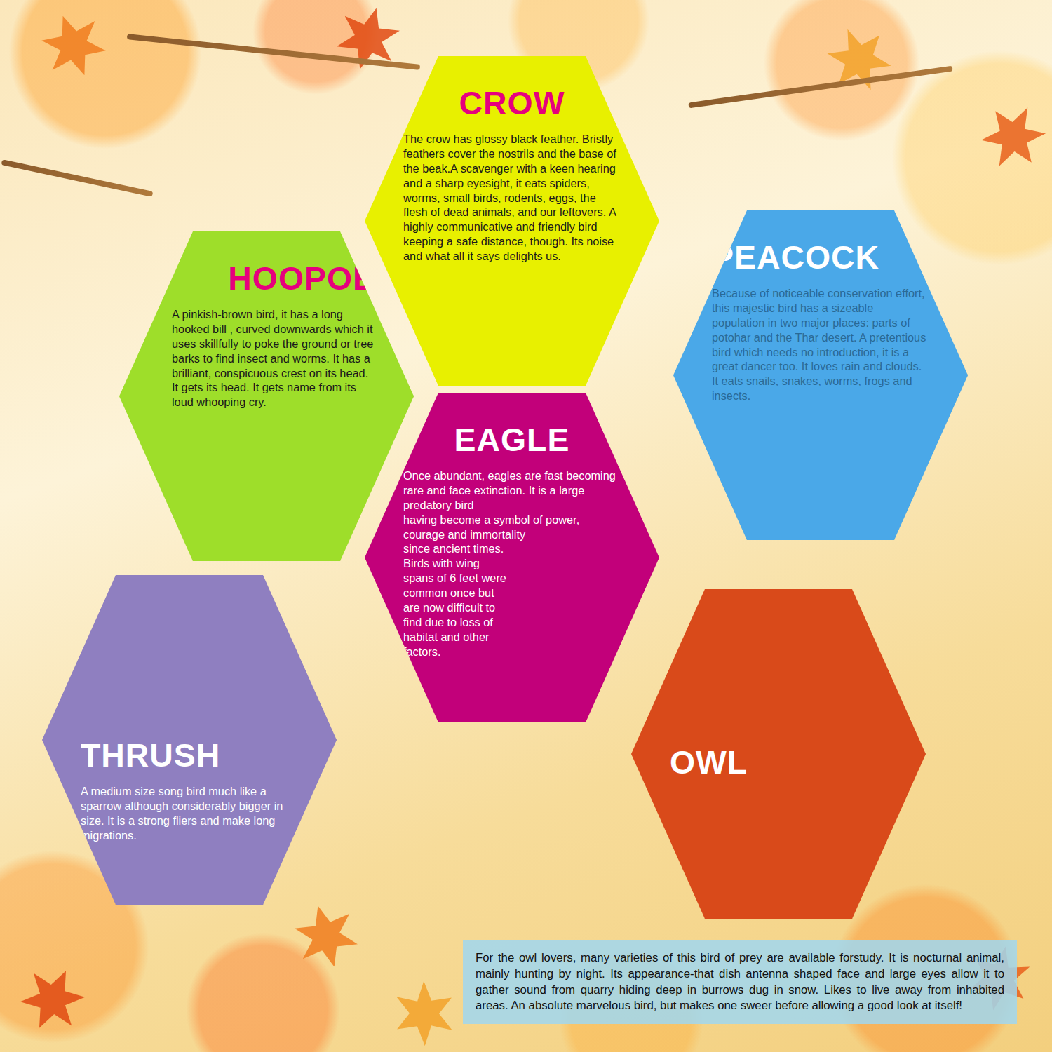CROW
The crow has glossy black feather. Bristly feathers cover the nostrils and the base of the beak.A scavenger with a keen hearing and a sharp eyesight, it eats spiders, worms, small birds, rodents, eggs, the flesh of dead animals, and our leftovers. A highly communicative and friendly bird keeping a safe distance, though. Its noise and what all it says delights us.
HOOPOE
A pinkish-brown bird, it has a long hooked bill , curved downwards which it uses skillfully to poke the ground or tree barks to find insect and worms. It has a brilliant, conspicuous crest on its head. It gets its head. It gets name from its loud whooping cry.
PEACOCK
Because of noticeable conservation effort, this majestic bird has a sizeable population in two major places: parts of potohar and the Thar desert. A pretentious bird which needs no introduction, it is a great dancer too. It loves rain and clouds. It eats snails, snakes, worms, frogs and insects.
EAGLE
Once abundant, eagles are fast becoming rare and face extinction. It is a large predatory bird
having become a symbol of power, courage and immortality
since ancient times. Birds with wing spans of 6 feet were common once but are now difficult to find due to loss of habitat and other factors.
THRUSH
A medium size song bird much like a sparrow although considerably bigger in size. It is a strong fliers and make long migrations.
OWL
For the owl lovers, many varieties of this bird of prey are available forstudy. It is nocturnal animal, mainly hunting by night. Its appearance-that dish antenna shaped face and large eyes allow it to gather sound from quarry hiding deep in burrows dug in snow. Likes to live away from inhabited areas. An absolute marvelous bird, but makes one sweer before allowing a good look at itself!